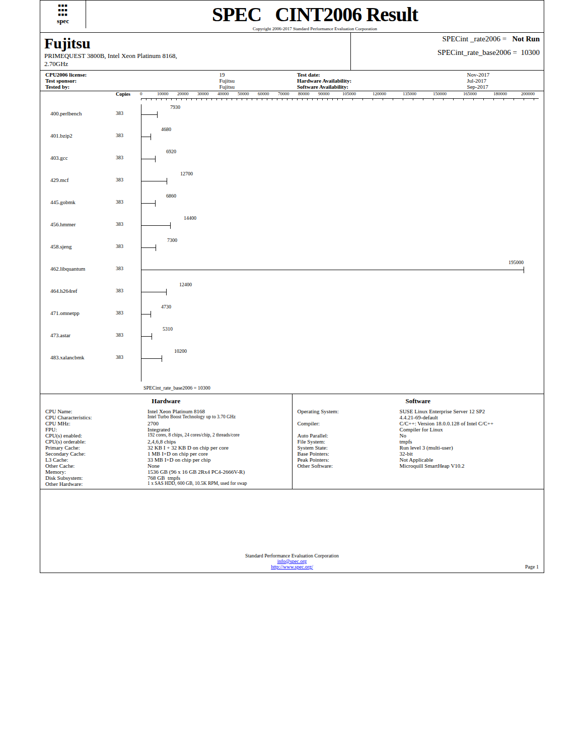■■■
■■■
■■■
spec
SPEC CINT2006 Result
Copyright 2006-2017 Standard Performance Evaluation Corporation
Fujitsu
PRIMEQUEST 3800B, Intel Xeon Platinum 8168,
2.70GHz
SPECint _rate2006 = Not Run
SPECint_rate_base2006 = 10300
| CPU2006 license: | 19 |
| Test sponsor: | Fujitsu |
| Tested by: | Fujitsu |
| Test date: | Nov-2017 |
| Hardware Availability: | Jul-2017 |
| Software Availability: | Sep-2017 |
Copies
0 10000 20000 30000 40000 50000 60000 70000 80000 90000 105000 120000 135000 150000 165000 180000 200000
400.perlbench 383 7930
401.bzip2383 4680
403.gcc 383 6920
429.mcf 383 12700
445.gobmk 383 6860
456.hmmer 383 14400
458.sjeng 383 7300
462.libquantum 383 195000
464.h264ref 383 12400
471.omnetpp 383 4730
473.astar 383 5310
483.xalancbmk 383 10200
SPECint_rate_base2006 = 10300
Hardware
| CPU Name: | Intel Xeon Platinum 8168 |
| CPU Characteristics: | Intel Turbo Boost Technology up to 3.70 GHz |
| CPU MHz: | 2700 |
| FPU: | Integrated |
| CPU(s) enabled: | 192 cores, 8 chips, 24 cores/chip, 2 threads/core |
| CPU(s) orderable: | 2,4,6,8 chips |
| Primary Cache: | 32 KB I + 32 KB D on chip per core |
| Secondary Cache: | 1 MB I+D on chip per core |
| L3 Cache: | 33 MB I+D on chip per chip |
| Other Cache: | None |
| Memory: | 1536 GB (96 x 16 GB 2Rx4 PC4-2666V-R) |
| Disk Subsystem: | 768 GB tmpfs |
| Other Hardware: | 1 x SAS HDD, 600 GB, 10.5K RPM, used for swap |
Software
| Operating System: | SUSE Linux Enterprise Server 12 SP2 4.4.21-69-default |
| Compiler: | C/C++: Version 18.0.0.128 of Intel C/C++ Compiler for Linux |
| Auto Parallel: | No |
| File System: | tmpfs |
| System State: | Run level 3 (multi-user) |
| Base Pointers: | 32-bit |
| Peak Pointers: | Not Applicable |
| Other Software: | Microquill SmartHeap V10.2 |
Standard Performance Evaluation Corporation
info@spec.org
http://www.spec.org/
Page 1